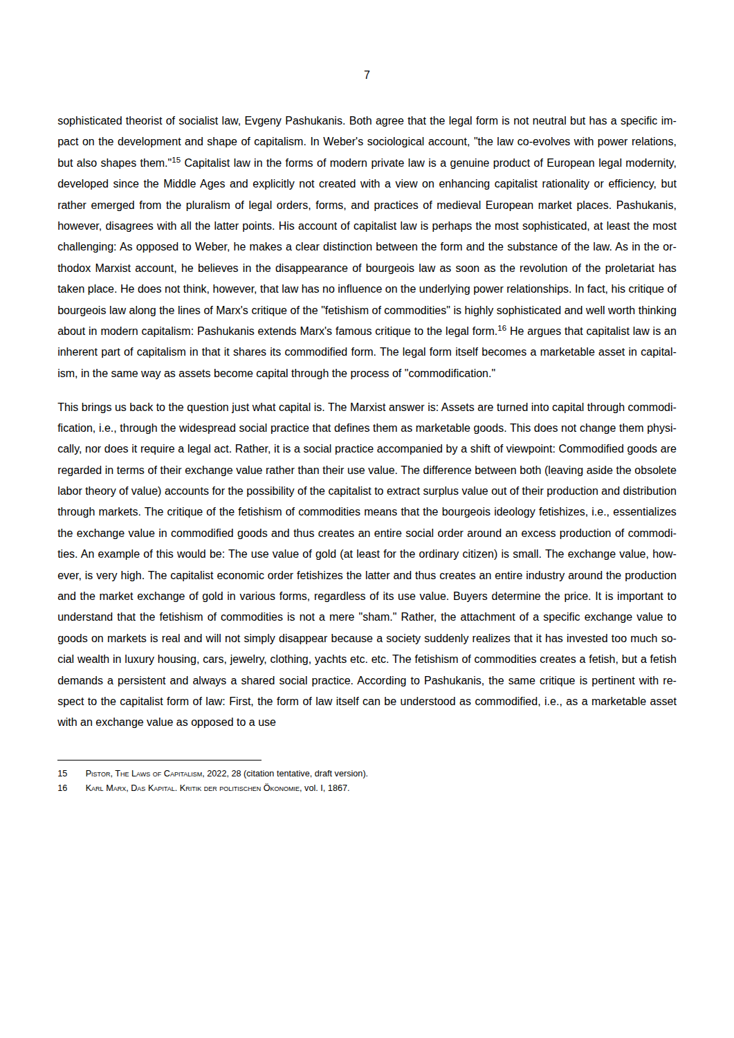7
sophisticated theorist of socialist law, Evgeny Pashukanis. Both agree that the legal form is not neutral but has a specific impact on the development and shape of capitalism. In Weber's sociological account, "the law co-evolves with power relations, but also shapes them."15 Capitalist law in the forms of modern private law is a genuine product of European legal modernity, developed since the Middle Ages and explicitly not created with a view on enhancing capitalist rationality or efficiency, but rather emerged from the pluralism of legal orders, forms, and practices of medieval European market places. Pashukanis, however, disagrees with all the latter points. His account of capitalist law is perhaps the most sophisticated, at least the most challenging: As opposed to Weber, he makes a clear distinction between the form and the substance of the law. As in the orthodox Marxist account, he believes in the disappearance of bourgeois law as soon as the revolution of the proletariat has taken place. He does not think, however, that law has no influence on the underlying power relationships. In fact, his critique of bourgeois law along the lines of Marx's critique of the "fetishism of commodities" is highly sophisticated and well worth thinking about in modern capitalism: Pashukanis extends Marx's famous critique to the legal form.16 He argues that capitalist law is an inherent part of capitalism in that it shares its commodified form. The legal form itself becomes a marketable asset in capitalism, in the same way as assets become capital through the process of "commodification."
This brings us back to the question just what capital is. The Marxist answer is: Assets are turned into capital through commodification, i.e., through the widespread social practice that defines them as marketable goods. This does not change them physically, nor does it require a legal act. Rather, it is a social practice accompanied by a shift of viewpoint: Commodified goods are regarded in terms of their exchange value rather than their use value. The difference between both (leaving aside the obsolete labor theory of value) accounts for the possibility of the capitalist to extract surplus value out of their production and distribution through markets. The critique of the fetishism of commodities means that the bourgeois ideology fetishizes, i.e., essentializes the exchange value in commodified goods and thus creates an entire social order around an excess production of commodities. An example of this would be: The use value of gold (at least for the ordinary citizen) is small. The exchange value, however, is very high. The capitalist economic order fetishizes the latter and thus creates an entire industry around the production and the market exchange of gold in various forms, regardless of its use value. Buyers determine the price. It is important to understand that the fetishism of commodities is not a mere "sham." Rather, the attachment of a specific exchange value to goods on markets is real and will not simply disappear because a society suddenly realizes that it has invested too much social wealth in luxury housing, cars, jewelry, clothing, yachts etc. etc. The fetishism of commodities creates a fetish, but a fetish demands a persistent and always a shared social practice. According to Pashukanis, the same critique is pertinent with respect to the capitalist form of law: First, the form of law itself can be understood as commodified, i.e., as a marketable asset with an exchange value as opposed to a use
| 15 | Pistor, The Laws of Capitalism , 2022, 28 (citation tentative, draft version). |
| 16 | Karl Marx, Das Kapital. Kritik der politischen Ökonomie , vol. I, 1867. |